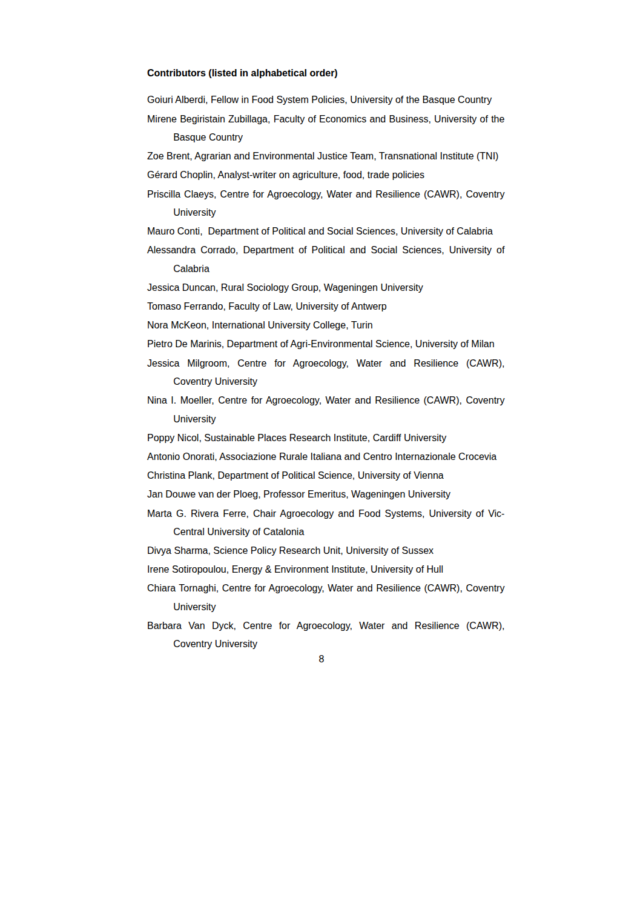Contributors (listed in alphabetical order)
Goiuri Alberdi, Fellow in Food System Policies, University of the Basque Country
Mirene Begiristain Zubillaga, Faculty of Economics and Business, University of the Basque Country
Zoe Brent, Agrarian and Environmental Justice Team, Transnational Institute (TNI)
Gérard Choplin, Analyst-writer on agriculture, food, trade policies
Priscilla Claeys, Centre for Agroecology, Water and Resilience (CAWR), Coventry University
Mauro Conti, Department of Political and Social Sciences, University of Calabria
Alessandra Corrado, Department of Political and Social Sciences, University of Calabria
Jessica Duncan, Rural Sociology Group, Wageningen University
Tomaso Ferrando, Faculty of Law, University of Antwerp
Nora McKeon, International University College, Turin
Pietro De Marinis, Department of Agri-Environmental Science, University of Milan
Jessica Milgroom, Centre for Agroecology, Water and Resilience (CAWR), Coventry University
Nina I. Moeller, Centre for Agroecology, Water and Resilience (CAWR), Coventry University
Poppy Nicol, Sustainable Places Research Institute, Cardiff University
Antonio Onorati, Associazione Rurale Italiana and Centro Internazionale Crocevia
Christina Plank, Department of Political Science, University of Vienna
Jan Douwe van der Ploeg, Professor Emeritus, Wageningen University
Marta G. Rivera Ferre, Chair Agroecology and Food Systems, University of Vic-Central University of Catalonia
Divya Sharma, Science Policy Research Unit, University of Sussex
Irene Sotiropoulou, Energy & Environment Institute, University of Hull
Chiara Tornaghi, Centre for Agroecology, Water and Resilience (CAWR), Coventry University
Barbara Van Dyck, Centre for Agroecology, Water and Resilience (CAWR), Coventry University
8